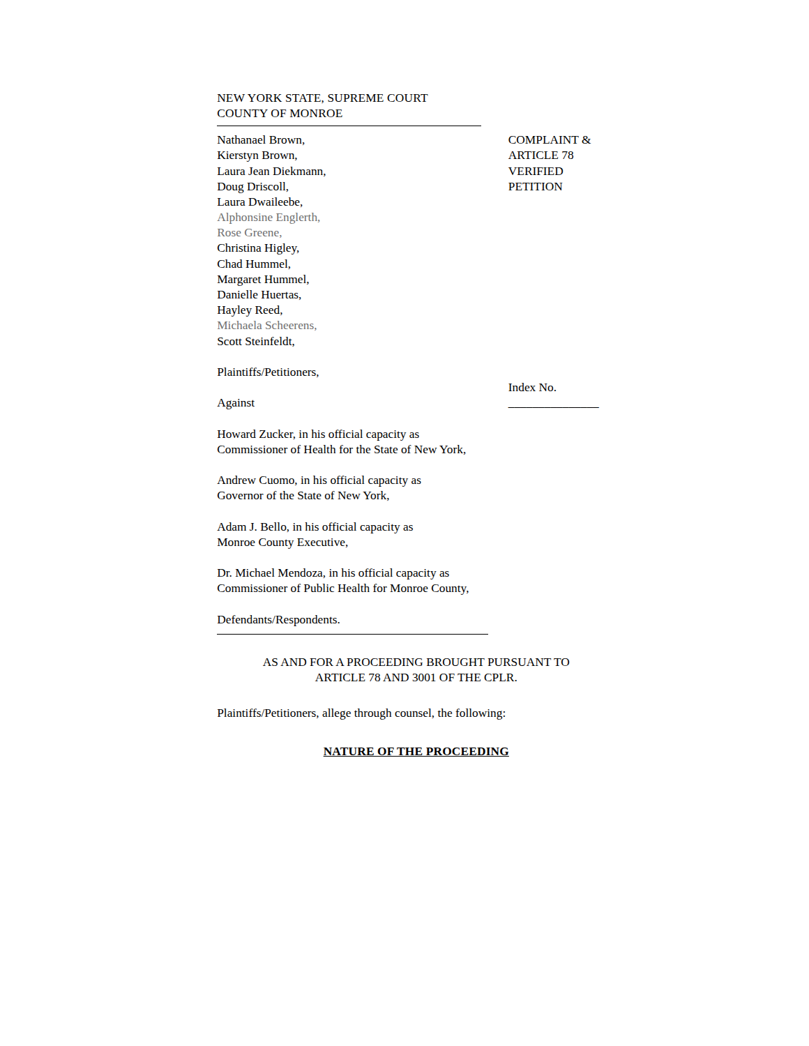NEW YORK STATE, SUPREME COURT
COUNTY OF MONROE
| Nathanael Brown, Kierstyn Brown, Laura Jean Diekmann, Doug Driscoll, Laura Dwaileebe, Alphonsine Englerth, Rose Greene, Christina Higley, Chad Hummel, Margaret Hummel, Danielle Huertas, Hayley Reed, Michaela Scheerens, Scott Steinfeldt, Plaintiffs/Petitioners, Against Howard Zucker, in his official capacity as Commissioner of Health for the State of New York, Andrew Cuomo, in his official capacity as Governor of the State of New York, Adam J. Bello, in his official capacity as Monroe County Executive, Dr. Michael Mendoza, in his official capacity as Commissioner of Public Health for Monroe County, Defendants/Respondents. | COMPLAINT & ARTICLE 78 VERIFIED PETITION Index No. _______________ |
AS AND FOR A PROCEEDING BROUGHT PURSUANT TO
ARTICLE 78 AND 3001 OF THE CPLR.
Plaintiffs/Petitioners, allege through counsel, the following:
NATURE OF THE PROCEEDING